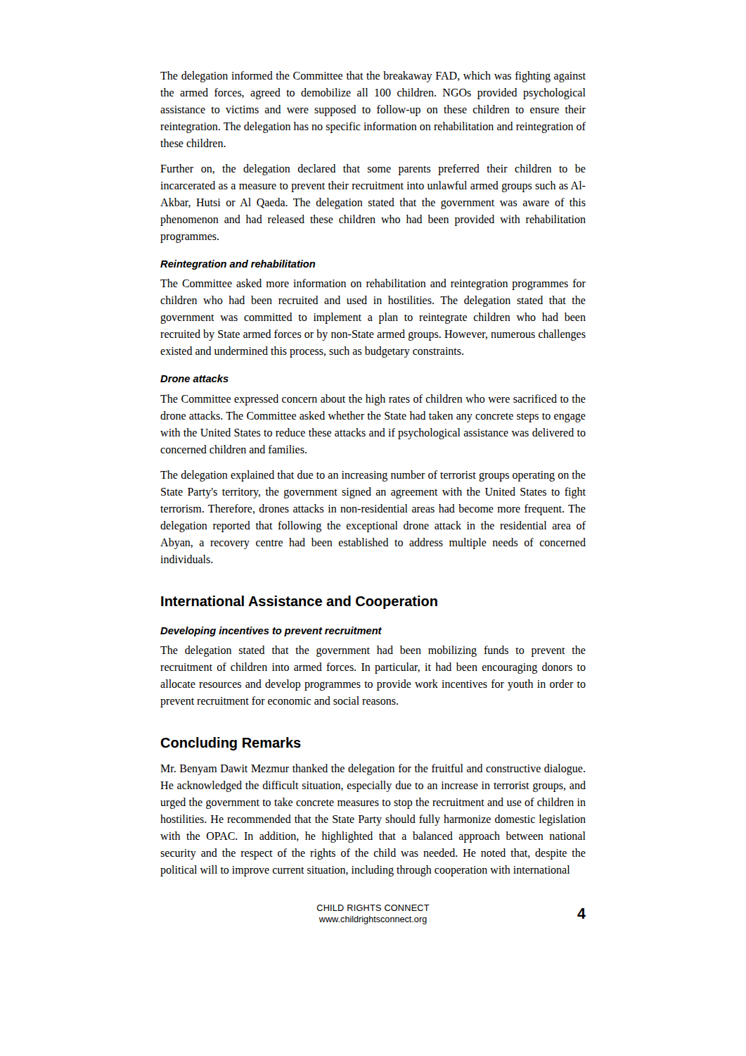The delegation informed the Committee that the breakaway FAD, which was fighting against the armed forces, agreed to demobilize all 100 children. NGOs provided psychological assistance to victims and were supposed to follow-up on these children to ensure their reintegration. The delegation has no specific information on rehabilitation and reintegration of these children.
Further on, the delegation declared that some parents preferred their children to be incarcerated as a measure to prevent their recruitment into unlawful armed groups such as Al-Akbar, Hutsi or Al Qaeda. The delegation stated that the government was aware of this phenomenon and had released these children who had been provided with rehabilitation programmes.
Reintegration and rehabilitation
The Committee asked more information on rehabilitation and reintegration programmes for children who had been recruited and used in hostilities. The delegation stated that the government was committed to implement a plan to reintegrate children who had been recruited by State armed forces or by non-State armed groups. However, numerous challenges existed and undermined this process, such as budgetary constraints.
Drone attacks
The Committee expressed concern about the high rates of children who were sacrificed to the drone attacks. The Committee asked whether the State had taken any concrete steps to engage with the United States to reduce these attacks and if psychological assistance was delivered to concerned children and families.
The delegation explained that due to an increasing number of terrorist groups operating on the State Party's territory, the government signed an agreement with the United States to fight terrorism. Therefore, drones attacks in non-residential areas had become more frequent. The delegation reported that following the exceptional drone attack in the residential area of Abyan, a recovery centre had been established to address multiple needs of concerned individuals.
International Assistance and Cooperation
Developing incentives to prevent recruitment
The delegation stated that the government had been mobilizing funds to prevent the recruitment of children into armed forces. In particular, it had been encouraging donors to allocate resources and develop programmes to provide work incentives for youth in order to prevent recruitment for economic and social reasons.
Concluding Remarks
Mr. Benyam Dawit Mezmur thanked the delegation for the fruitful and constructive dialogue. He acknowledged the difficult situation, especially due to an increase in terrorist groups, and urged the government to take concrete measures to stop the recruitment and use of children in hostilities. He recommended that the State Party should fully harmonize domestic legislation with the OPAC. In addition, he highlighted that a balanced approach between national security and the respect of the rights of the child was needed. He noted that, despite the political will to improve current situation, including through cooperation with international
CHILD RIGHTS CONNECT
www.childrightsconnect.org
4